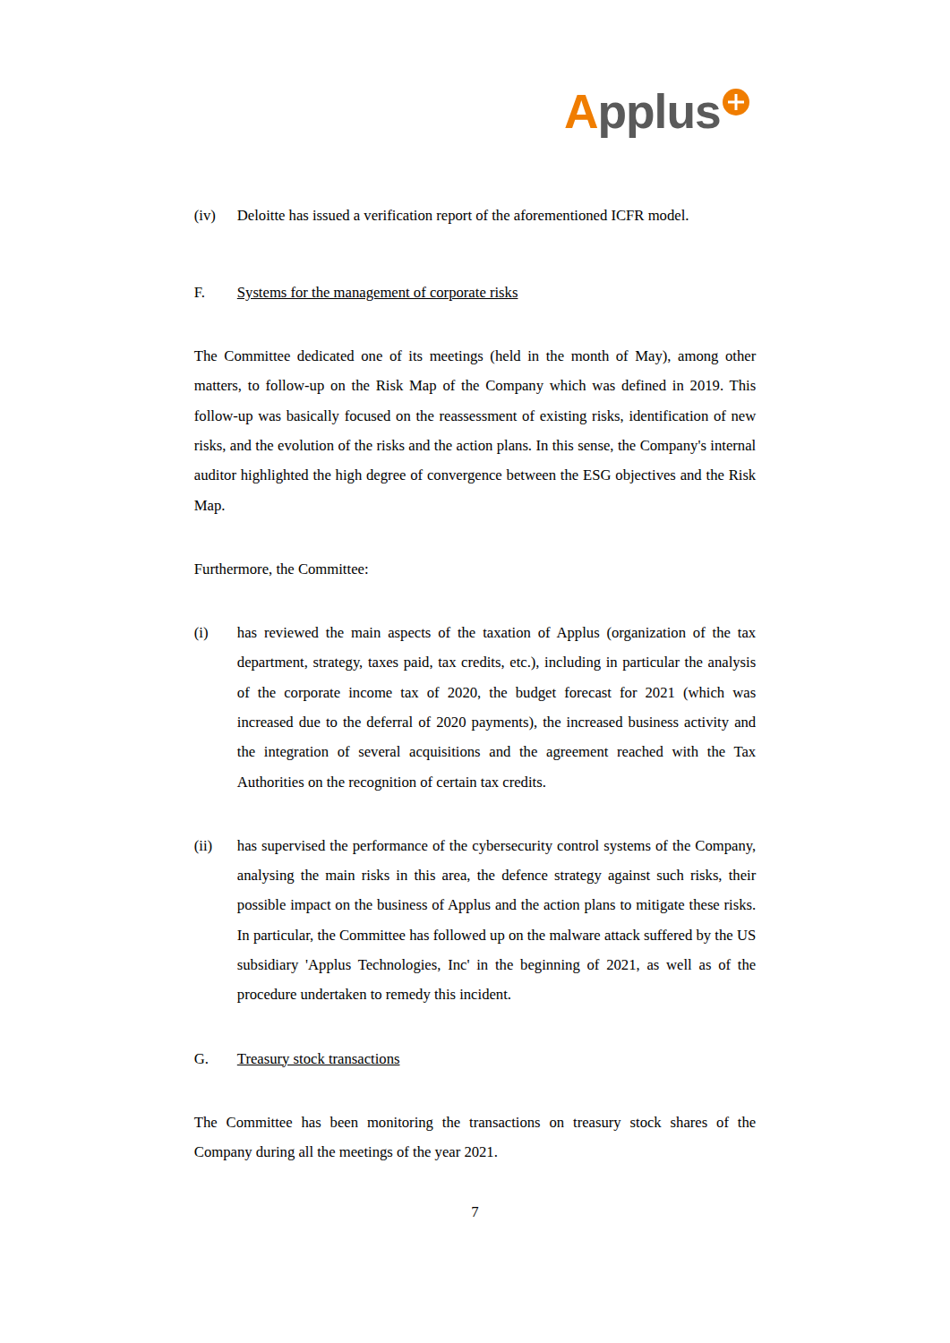Applus
(iv)
Deloitte has issued a verification report of the aforementioned ICFR model.
F.
Systems for the management of corporate risks
The Committee dedicated one of its meetings (held in the month of May), among other matters, to follow-up on the Risk Map of the Company which was defined in 2019. This follow-up was basically focused on the reassessment of existing risks, identification of new risks, and the evolution of the risks and the action plans. In this sense, the Company's internal auditor highlighted the high degree of convergence between the ESG objectives and the Risk Map.
Furthermore, the Committee:
(i)
has reviewed the main aspects of the taxation of Applus (organization of the tax department, strategy, taxes paid, tax credits, etc.), including in particular the analysis of the corporate income tax of 2020, the budget forecast for 2021 (which was increased due to the deferral of 2020 payments), the increased business activity and the integration of several acquisitions and the agreement reached with the Tax Authorities on the recognition of certain tax credits.
(ii)
has supervised the performance of the cybersecurity control systems of the Company, analysing the main risks in this area, the defence strategy against such risks, their possible impact on the business of Applus and the action plans to mitigate these risks. In particular, the Committee has followed up on the malware attack suffered by the US subsidiary 'Applus Technologies, Inc' in the beginning of 2021, as well as of the procedure undertaken to remedy this incident.
G.
Treasury stock transactions
The Committee has been monitoring the transactions on treasury stock shares of the Company during all the meetings of the year 2021.
7